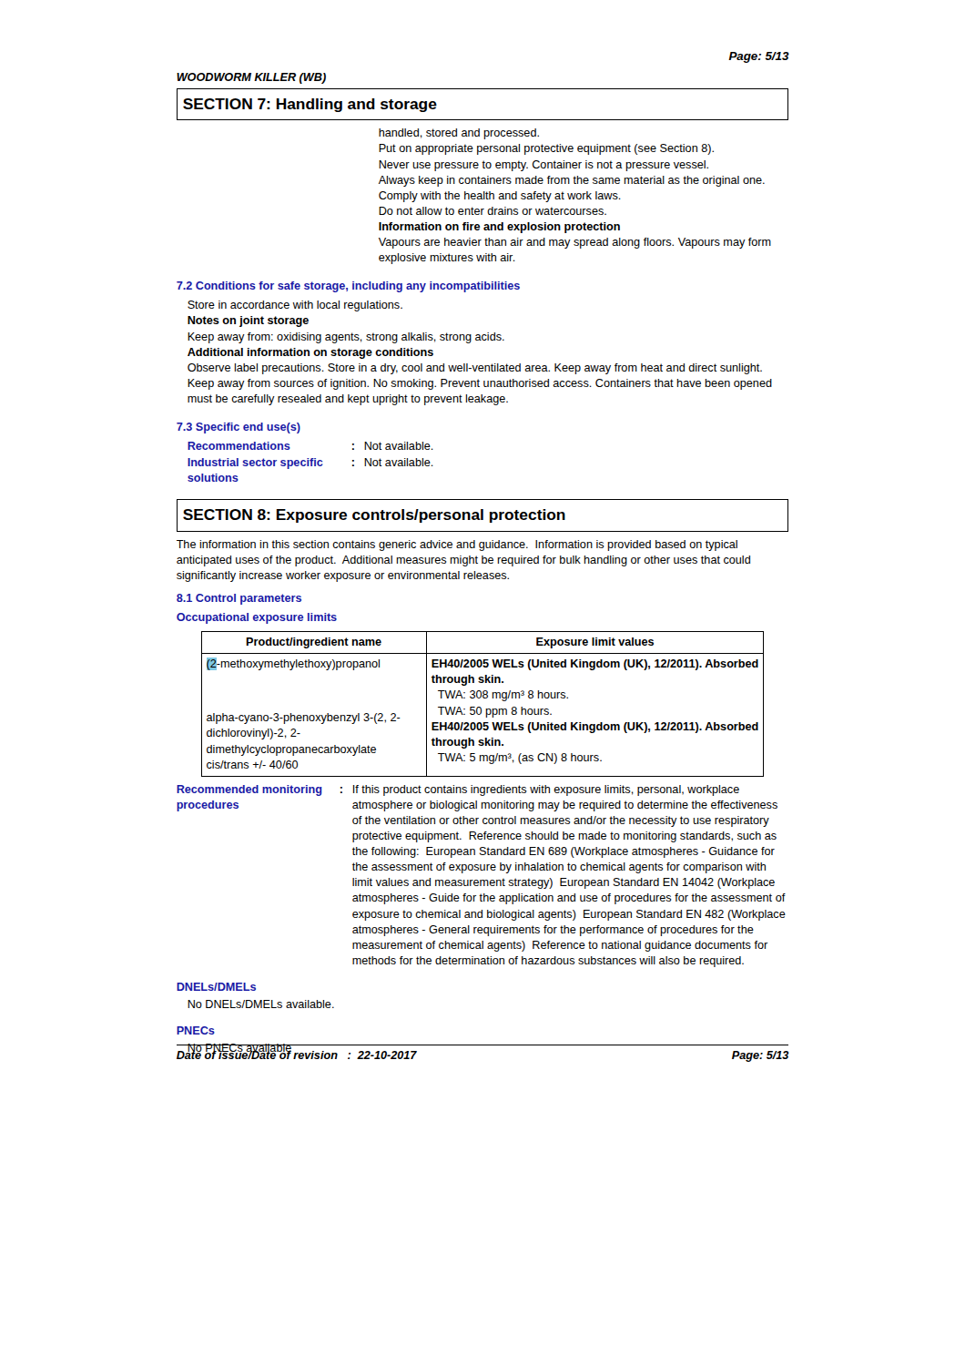Page: 5/13
WOODWORM KILLER (WB)
SECTION 7: Handling and storage
handled, stored and processed.
Put on appropriate personal protective equipment (see Section 8).
Never use pressure to empty. Container is not a pressure vessel.
Always keep in containers made from the same material as the original one.
Comply with the health and safety at work laws.
Do not allow to enter drains or watercourses.
Information on fire and explosion protection
Vapours are heavier than air and may spread along floors. Vapours may form explosive mixtures with air.
7.2 Conditions for safe storage, including any incompatibilities
Store in accordance with local regulations.
Notes on joint storage
Keep away from: oxidising agents, strong alkalis, strong acids.
Additional information on storage conditions
Observe label precautions. Store in a dry, cool and well-ventilated area. Keep away from heat and direct sunlight. Keep away from sources of ignition. No smoking. Prevent unauthorised access. Containers that have been opened must be carefully resealed and kept upright to prevent leakage.
7.3 Specific end use(s)
Recommendations : Not available.
Industrial sector specific solutions : Not available.
SECTION 8: Exposure controls/personal protection
The information in this section contains generic advice and guidance. Information is provided based on typical anticipated uses of the product. Additional measures might be required for bulk handling or other uses that could significantly increase worker exposure or environmental releases.
8.1 Control parameters
Occupational exposure limits
| Product/ingredient name | Exposure limit values |
| --- | --- |
| (2 -methoxymethylethoxy)propanol alpha-cyano-3-phenoxybenzyl 3-(2, 2-dichlorovinyl)-2, 2-dimethylcyclopropanecarboxylate cis/trans +/- 40/60 | EH40/2005 WELs (United Kingdom (UK), 12/2011). Absorbed through skin. TWA: 308 mg/m³ 8 hours. TWA: 50 ppm 8 hours. EH40/2005 WELs (United Kingdom (UK), 12/2011). Absorbed through skin. TWA: 5 mg/m³, (as CN) 8 hours. |
Recommended monitoring procedures
:
If this product contains ingredients with exposure limits, personal, workplace atmosphere or biological monitoring may be required to determine the effectiveness of the ventilation or other control measures and/or the necessity to use respiratory protective equipment. Reference should be made to monitoring standards, such as the following: European Standard EN 689 (Workplace atmospheres - Guidance for the assessment of exposure by inhalation to chemical agents for comparison with limit values and measurement strategy) European Standard EN 14042 (Workplace atmospheres - Guide for the application and use of procedures for the assessment of exposure to chemical and biological agents) European Standard EN 482 (Workplace atmospheres - General requirements for the performance of procedures for the measurement of chemical agents) Reference to national guidance documents for methods for the determination of hazardous substances will also be required.
DNELs/DMELs
No DNELs/DMELs available.
PNECs
No PNECs available
Date of issue/Date of revision : 22-10-2017 Page: 5/13